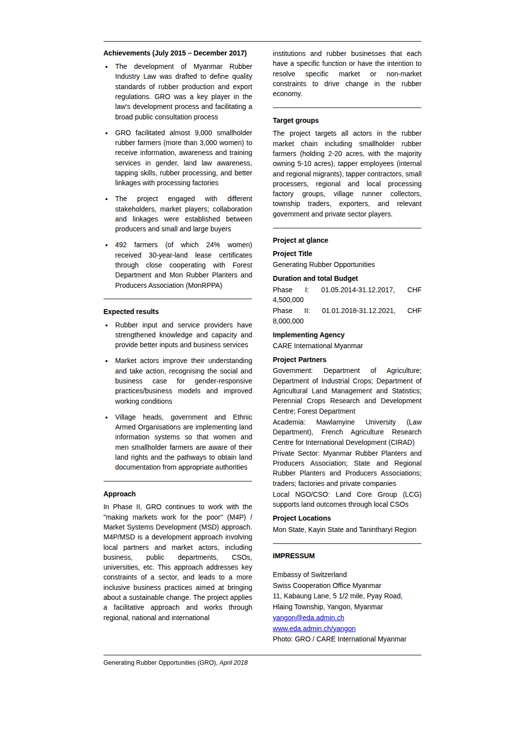Achievements (July 2015 – December 2017)
The development of Myanmar Rubber Industry Law was drafted to define quality standards of rubber production and export regulations. GRO was a key player in the law's development process and facilitating a broad public consultation process
GRO facilitated almost 9,000 smallholder rubber farmers (more than 3,000 women) to receive information, awareness and training services in gender, land law awareness, tapping skills, rubber processing, and better linkages with processing factories
The project engaged with different stakeholders, market players; collaboration and linkages were established between producers and small and large buyers
492 farmers (of which 24% women) received 30-year-land lease certificates through close cooperating with Forest Department and Mon Rubber Planters and Producers Association (MonRPPA)
Expected results
Rubber input and service providers have strengthened knowledge and capacity and provide better inputs and business services
Market actors improve their understanding and take action, recognising the social and business case for gender-responsive practices/business models and improved working conditions
Village heads, government and Ethnic Armed Organisations are implementing land information systems so that women and men smallholder farmers are aware of their land rights and the pathways to obtain land documentation from appropriate authorities
Approach
In Phase II, GRO continues to work with the "making markets work for the poor" (M4P) / Market Systems Development (MSD) approach. M4P/MSD is a development approach involving local partners and market actors, including business, public departments, CSOs, universities, etc. This approach addresses key constraints of a sector, and leads to a more inclusive business practices aimed at bringing about a sustainable change. The project applies a facilitative approach and works through regional, national and international
institutions and rubber businesses that each have a specific function or have the intention to resolve specific market or non-market constraints to drive change in the rubber economy.
Target groups
The project targets all actors in the rubber market chain including smallholder rubber farmers (holding 2-20 acres, with the majority owning 5-10 acres), tapper employees (internal and regional migrants), tapper contractors, small processers, regional and local processing factory groups, village runner collectors, township traders, exporters, and relevant government and private sector players.
Project at glance
Project Title
Generating Rubber Opportunities
Duration and total Budget
Phase I: 01.05.2014-31.12.2017, CHF 4,500,000
Phase II: 01.01.2018-31.12.2021, CHF 8,000,000
Implementing Agency
CARE International Myanmar
Project Partners
Government: Department of Agriculture; Department of Industrial Crops; Department of Agricultural Land Management and Statistics; Perennial Crops Research and Development Centre; Forest Department
Academia: Mawlamyine University (Law Department), French Agriculture Research Centre for International Development (CIRAD)
Private Sector: Myanmar Rubber Planters and Producers Association; State and Regional Rubber Planters and Producers Associations; traders; factories and private companies
Local NGO/CSO: Land Core Group (LCG) supports land outcomes through local CSOs
Project Locations
Mon State, Kayin State and Tanintharyi Region
IMPRESSUM
Embassy of Switzerland
Swiss Cooperation Office Myanmar
11, Kabaung Lane, 5 1/2 mile, Pyay Road,
Hlaing Township, Yangon, Myanmar
yangon@eda.admin.ch
www.eda.admin.ch/yangon
Photo: GRO / CARE International Myanmar
Generating Rubber Opportunities (GRO), April 2018